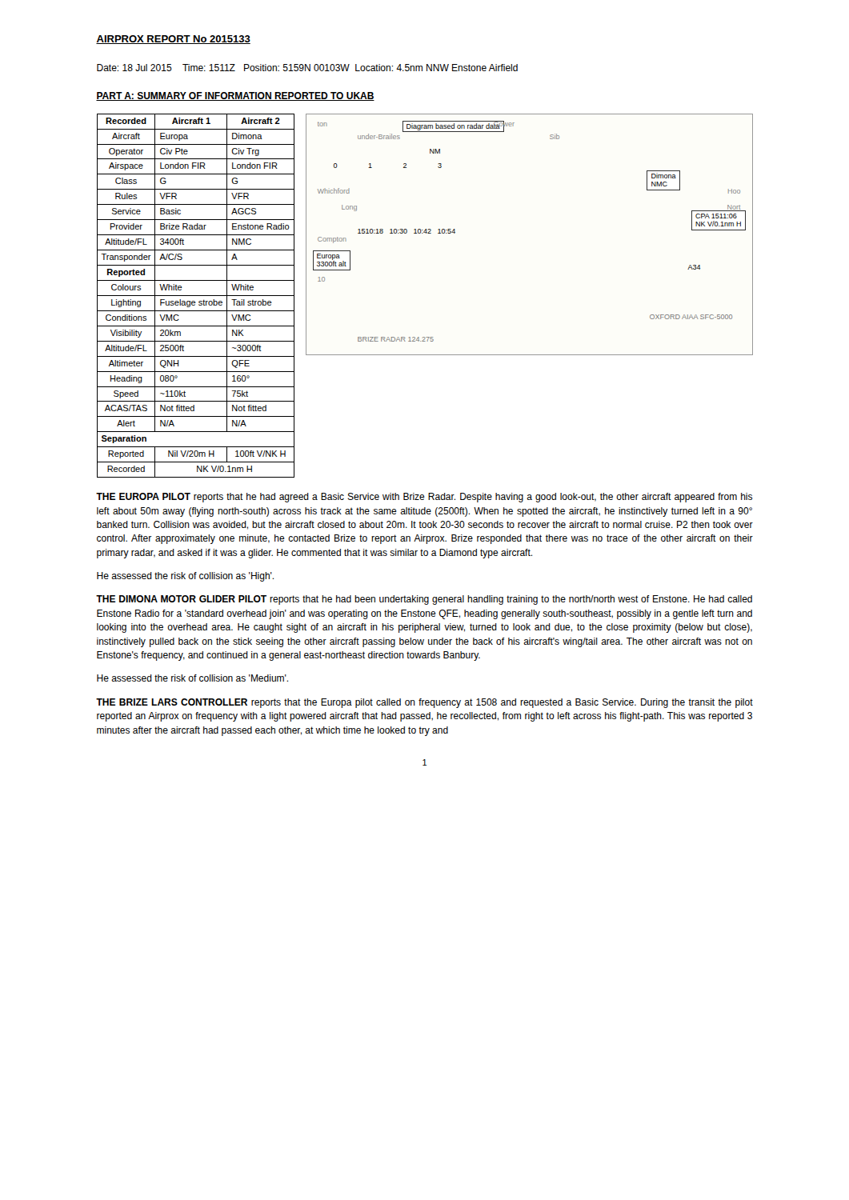AIRPROX REPORT No 2015133
Date: 18 Jul 2015 Time: 1511Z Position: 5159N 00103W Location: 4.5nm NNW Enstone Airfield
PART A: SUMMARY OF INFORMATION REPORTED TO UKAB
| Recorded | Aircraft 1 | Aircraft 2 |
| --- | --- | --- |
| Aircraft | Europa | Dimona |
| Operator | Civ Pte | Civ Trg |
| Airspace | London FIR | London FIR |
| Class | G | G |
| Rules | VFR | VFR |
| Service | Basic | AGCS |
| Provider | Brize Radar | Enstone Radio |
| Altitude/FL | 3400ft | NMC |
| Transponder | A/C/S | A |
| Reported | | |
| Colours | White | White |
| Lighting | Fuselage strobe | Tail strobe |
| Conditions | VMC | VMC |
| Visibility | 20km | NK |
| Altitude/FL | 2500ft | ~3000ft |
| Altimeter | QNH | QFE |
| Heading | 080° | 160° |
| Speed | ~110kt | 75kt |
| ACAS/TAS | Not fitted | Not fitted |
| Alert | N/A | N/A |
| Separation |
| Reported | Nil V/20m H | 100ft V/NK H |
| Recorded | NK V/0.1nm H |
Diagram based on radar data
Dimona
NMC
CPA 1511:06
NK V/0.1nm H
Europa
3300ft alt
NM
0 1 2 3
1510:18 10:30 10:42 10:54
A34
OXFORD AIAA SFC-5000
BRIZE RADAR 124.275
ton
Gower
under-Brailes
Sib
Whichford
Long
Compton
10
Hoo
Nort
THE EUROPA PILOT reports that he had agreed a Basic Service with Brize Radar. Despite having a good look-out, the other aircraft appeared from his left about 50m away (flying north-south) across his track at the same altitude (2500ft). When he spotted the aircraft, he instinctively turned left in a 90° banked turn. Collision was avoided, but the aircraft closed to about 20m. It took 20-30 seconds to recover the aircraft to normal cruise. P2 then took over control. After approximately one minute, he contacted Brize to report an Airprox. Brize responded that there was no trace of the other aircraft on their primary radar, and asked if it was a glider. He commented that it was similar to a Diamond type aircraft.
He assessed the risk of collision as 'High'.
THE DIMONA MOTOR GLIDER PILOT reports that he had been undertaking general handling training to the north/north west of Enstone. He had called Enstone Radio for a 'standard overhead join' and was operating on the Enstone QFE, heading generally south-southeast, possibly in a gentle left turn and looking into the overhead area. He caught sight of an aircraft in his peripheral view, turned to look and due, to the close proximity (below but close), instinctively pulled back on the stick seeing the other aircraft passing below under the back of his aircraft's wing/tail area. The other aircraft was not on Enstone's frequency, and continued in a general east-northeast direction towards Banbury.
He assessed the risk of collision as 'Medium'.
THE BRIZE LARS CONTROLLER reports that the Europa pilot called on frequency at 1508 and requested a Basic Service. During the transit the pilot reported an Airprox on frequency with a light powered aircraft that had passed, he recollected, from right to left across his flight-path. This was reported 3 minutes after the aircraft had passed each other, at which time he looked to try and
1